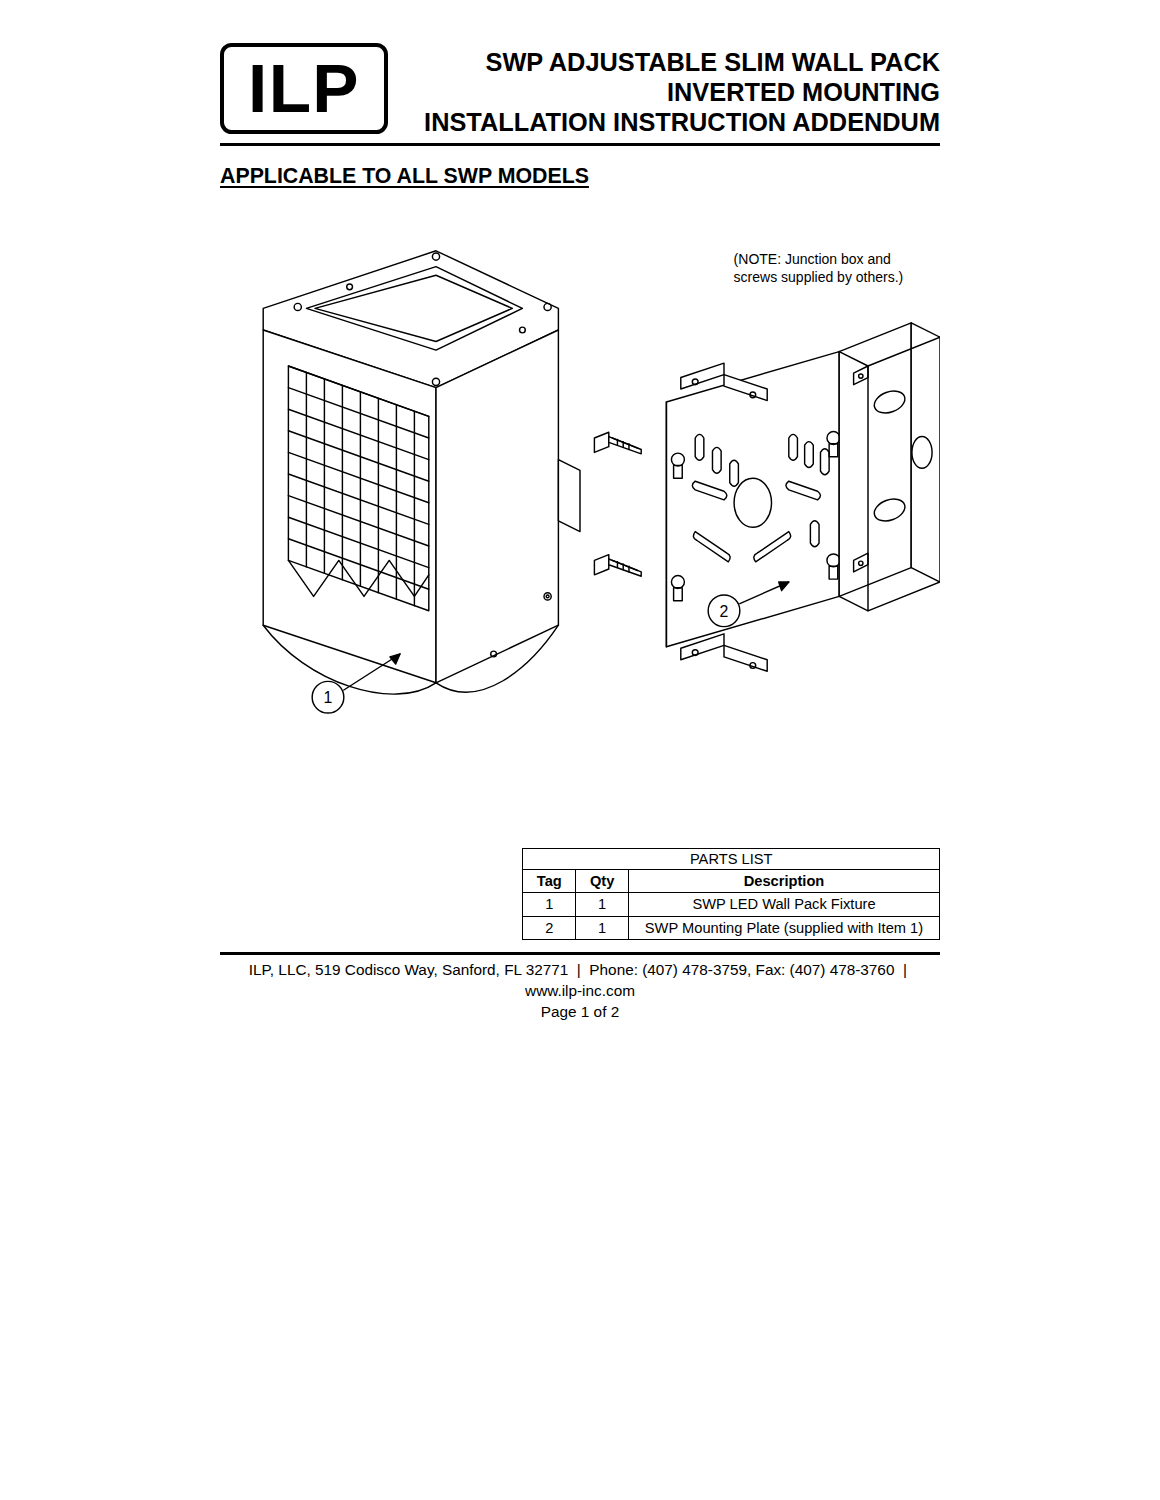ILP
SWP ADJUSTABLE SLIM WALL PACK
INVERTED MOUNTING
INSTALLATION INSTRUCTION ADDENDUM
APPLICABLE TO ALL SWP MODELS
(NOTE: Junction box and
screws supplied by others.)
1 2
PARTS LIST
| Tag | Qty | Description |
| --- | --- | --- |
| 1 | 1 | SWP LED Wall Pack Fixture |
| 2 | 1 | SWP Mounting Plate (supplied with Item 1) |
ILP, LLC, 519 Codisco Way, Sanford, FL 32771 | Phone: (407) 478‑3759, Fax: (407) 478-3760 | www.ilp-inc.com
Page 1 of 2